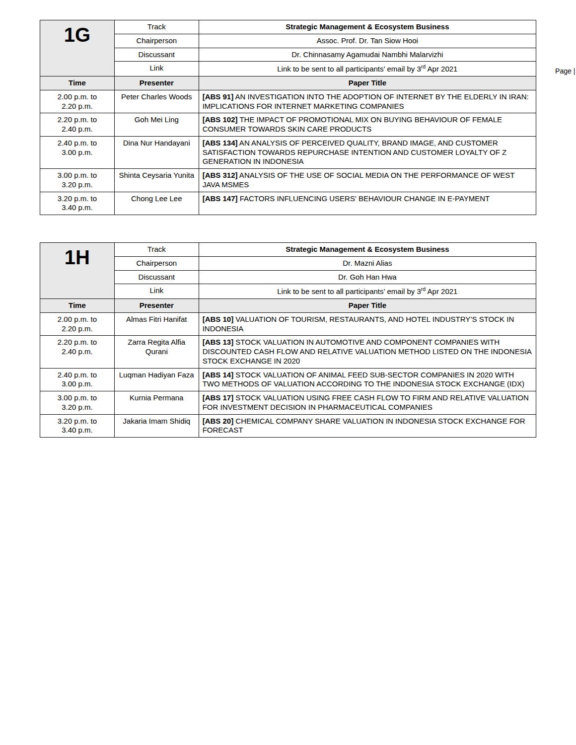Page | 6
| 1G | Track | Strategic Management & Ecosystem Business |
| Chairperson | Assoc. Prof. Dr. Tan Siow Hooi |
| Discussant | Dr. Chinnasamy Agamudai Nambhi Malarvizhi |
| Link | Link to be sent to all participants’ email by 3 rd Apr 2021 |
| Time | Presenter | Paper Title |
| 2.00 p.m. to 2.20 p.m. | Peter Charles Woods | [ABS 91] AN INVESTIGATION INTO THE ADOPTION OF INTERNET BY THE ELDERLY IN IRAN: IMPLICATIONS FOR INTERNET MARKETING COMPANIES |
| 2.20 p.m. to 2.40 p.m. | Goh Mei Ling | [ABS 102] THE IMPACT OF PROMOTIONAL MIX ON BUYING BEHAVIOUR OF FEMALE CONSUMER TOWARDS SKIN CARE PRODUCTS |
| 2.40 p.m. to 3.00 p.m. | Dina Nur Handayani | [ABS 134] AN ANALYSIS OF PERCEIVED QUALITY, BRAND IMAGE, AND CUSTOMER SATISFACTION TOWARDS REPURCHASE INTENTION AND CUSTOMER LOYALTY OF Z GENERATION IN INDONESIA |
| 3.00 p.m. to 3.20 p.m. | Shinta Ceysaria Yunita | [ABS 312] ANALYSIS OF THE USE OF SOCIAL MEDIA ON THE PERFORMANCE OF WEST JAVA MSMES |
| 3.20 p.m. to 3.40 p.m. | Chong Lee Lee | [ABS 147] FACTORS INFLUENCING USERS' BEHAVIOUR CHANGE IN E-PAYMENT |
| 1H | Track | Strategic Management & Ecosystem Business |
| Chairperson | Dr. Mazni Alias |
| Discussant | Dr. Goh Han Hwa |
| Link | Link to be sent to all participants’ email by 3 rd Apr 2021 |
| Time | Presenter | Paper Title |
| 2.00 p.m. to 2.20 p.m. | Almas Fitri Hanifat | [ABS 10] VALUATION OF TOURISM, RESTAURANTS, AND HOTEL INDUSTRY’S STOCK IN INDONESIA |
| 2.20 p.m. to 2.40 p.m. | Zarra Regita Alfia Qurani | [ABS 13] STOCK VALUATION IN AUTOMOTIVE AND COMPONENT COMPANIES WITH DISCOUNTED CASH FLOW AND RELATIVE VALUATION METHOD LISTED ON THE INDONESIA STOCK EXCHANGE IN 2020 |
| 2.40 p.m. to 3.00 p.m. | Luqman Hadiyan Faza | [ABS 14] STOCK VALUATION OF ANIMAL FEED SUB-SECTOR COMPANIES IN 2020 WITH TWO METHODS OF VALUATION ACCORDING TO THE INDONESIA STOCK EXCHANGE (IDX) |
| 3.00 p.m. to 3.20 p.m. | Kurnia Permana | [ABS 17] STOCK VALUATION USING FREE CASH FLOW TO FIRM AND RELATIVE VALUATION FOR INVESTMENT DECISION IN PHARMACEUTICAL COMPANIES |
| 3.20 p.m. to 3.40 p.m. | Jakaria Imam Shidiq | [ABS 20] CHEMICAL COMPANY SHARE VALUATION IN INDONESIA STOCK EXCHANGE FOR FORECAST |